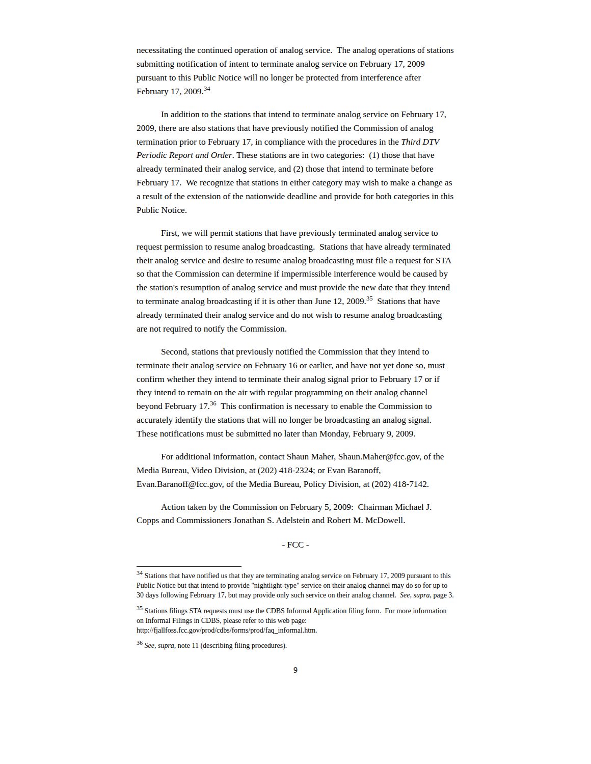necessitating the continued operation of analog service. The analog operations of stations submitting notification of intent to terminate analog service on February 17, 2009 pursuant to this Public Notice will no longer be protected from interference after February 17, 2009.34
In addition to the stations that intend to terminate analog service on February 17, 2009, there are also stations that have previously notified the Commission of analog termination prior to February 17, in compliance with the procedures in the Third DTV Periodic Report and Order. These stations are in two categories: (1) those that have already terminated their analog service, and (2) those that intend to terminate before February 17. We recognize that stations in either category may wish to make a change as a result of the extension of the nationwide deadline and provide for both categories in this Public Notice.
First, we will permit stations that have previously terminated analog service to request permission to resume analog broadcasting. Stations that have already terminated their analog service and desire to resume analog broadcasting must file a request for STA so that the Commission can determine if impermissible interference would be caused by the station's resumption of analog service and must provide the new date that they intend to terminate analog broadcasting if it is other than June 12, 2009.35 Stations that have already terminated their analog service and do not wish to resume analog broadcasting are not required to notify the Commission.
Second, stations that previously notified the Commission that they intend to terminate their analog service on February 16 or earlier, and have not yet done so, must confirm whether they intend to terminate their analog signal prior to February 17 or if they intend to remain on the air with regular programming on their analog channel beyond February 17.36 This confirmation is necessary to enable the Commission to accurately identify the stations that will no longer be broadcasting an analog signal. These notifications must be submitted no later than Monday, February 9, 2009.
For additional information, contact Shaun Maher, Shaun.Maher@fcc.gov, of the Media Bureau, Video Division, at (202) 418-2324; or Evan Baranoff, Evan.Baranoff@fcc.gov, of the Media Bureau, Policy Division, at (202) 418-7142.
Action taken by the Commission on February 5, 2009: Chairman Michael J. Copps and Commissioners Jonathan S. Adelstein and Robert M. McDowell.
- FCC -
34 Stations that have notified us that they are terminating analog service on February 17, 2009 pursuant to this Public Notice but that intend to provide "nightlight-type" service on their analog channel may do so for up to 30 days following February 17, but may provide only such service on their analog channel. See, supra, page 3.
35 Stations filings STA requests must use the CDBS Informal Application filing form. For more information on Informal Filings in CDBS, please refer to this web page:
http://fjallfoss.fcc.gov/prod/cdbs/forms/prod/faq_informal.htm.
36 See, supra, note 11 (describing filing procedures).
9